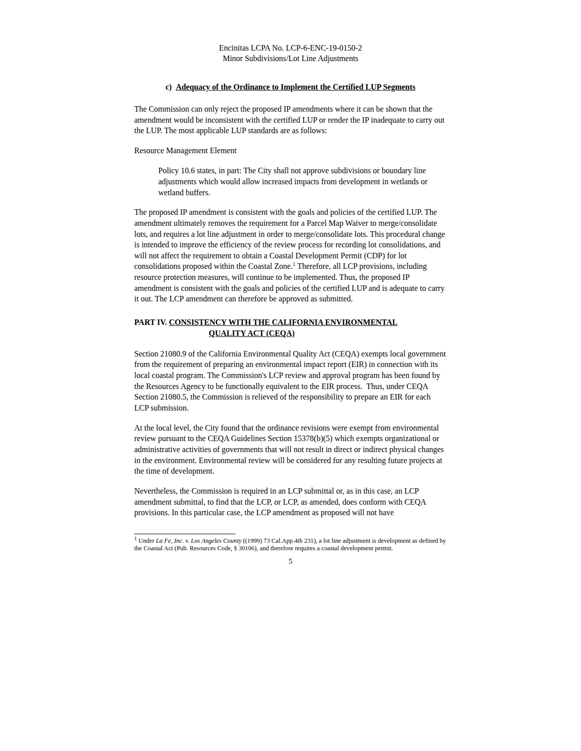Encinitas LCPA No. LCP-6-ENC-19-0150-2
Minor Subdivisions/Lot Line Adjustments
c) Adequacy of the Ordinance to Implement the Certified LUP Segments
The Commission can only reject the proposed IP amendments where it can be shown that the amendment would be inconsistent with the certified LUP or render the IP inadequate to carry out the LUP. The most applicable LUP standards are as follows:
Resource Management Element
Policy 10.6 states, in part: The City shall not approve subdivisions or boundary line adjustments which would allow increased impacts from development in wetlands or wetland buffers.
The proposed IP amendment is consistent with the goals and policies of the certified LUP. The amendment ultimately removes the requirement for a Parcel Map Waiver to merge/consolidate lots, and requires a lot line adjustment in order to merge/consolidate lots. This procedural change is intended to improve the efficiency of the review process for recording lot consolidations, and will not affect the requirement to obtain a Coastal Development Permit (CDP) for lot consolidations proposed within the Coastal Zone.1 Therefore, all LCP provisions, including resource protection measures, will continue to be implemented. Thus, the proposed IP amendment is consistent with the goals and policies of the certified LUP and is adequate to carry it out. The LCP amendment can therefore be approved as submitted.
PART IV. CONSISTENCY WITH THE CALIFORNIA ENVIRONMENTAL QUALITY ACT (CEQA)
Section 21080.9 of the California Environmental Quality Act (CEQA) exempts local government from the requirement of preparing an environmental impact report (EIR) in connection with its local coastal program. The Commission's LCP review and approval program has been found by the Resources Agency to be functionally equivalent to the EIR process. Thus, under CEQA Section 21080.5, the Commission is relieved of the responsibility to prepare an EIR for each LCP submission.
At the local level, the City found that the ordinance revisions were exempt from environmental review pursuant to the CEQA Guidelines Section 15378(b)(5) which exempts organizational or administrative activities of governments that will not result in direct or indirect physical changes in the environment. Environmental review will be considered for any resulting future projects at the time of development.
Nevertheless, the Commission is required in an LCP submittal or, as in this case, an LCP amendment submittal, to find that the LCP, or LCP, as amended, does conform with CEQA provisions. In this particular case, the LCP amendment as proposed will not have
1 Under La Fe, Inc. v. Los Angeles County ((1999) 73 Cal.App.4th 231), a lot line adjustment is development as defined by the Coastal Act (Pub. Resources Code, § 30106), and therefore requires a coastal development permit.
5